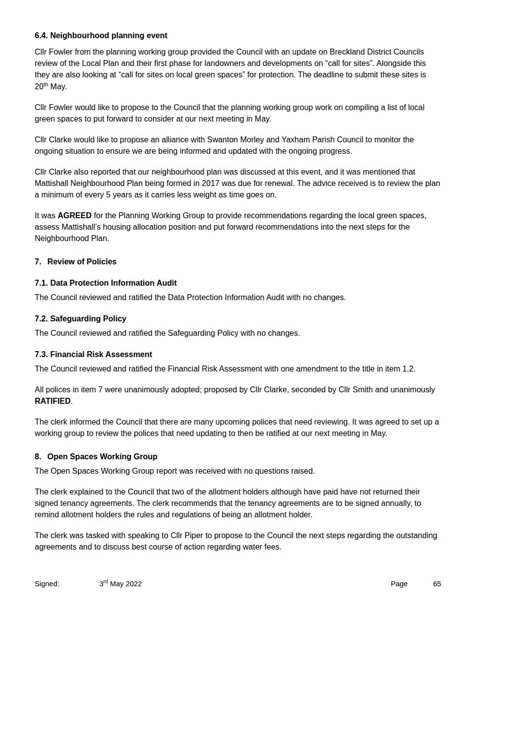6.4. Neighbourhood planning event
Cllr Fowler from the planning working group provided the Council with an update on Breckland District Councils review of the Local Plan and their first phase for landowners and developments on “call for sites”. Alongside this they are also looking at “call for sites on local green spaces” for protection. The deadline to submit these sites is 20th May.
Cllr Fowler would like to propose to the Council that the planning working group work on compiling a list of local green spaces to put forward to consider at our next meeting in May.
Cllr Clarke would like to propose an alliance with Swanton Morley and Yaxham Parish Council to monitor the ongoing situation to ensure we are being informed and updated with the ongoing progress.
Cllr Clarke also reported that our neighbourhood plan was discussed at this event, and it was mentioned that Mattishall Neighbourhood Plan being formed in 2017 was due for renewal. The advice received is to review the plan a minimum of every 5 years as it carries less weight as time goes on.
It was AGREED for the Planning Working Group to provide recommendations regarding the local green spaces, assess Mattishall’s housing allocation position and put forward recommendations into the next steps for the Neighbourhood Plan.
7. Review of Policies
7.1. Data Protection Information Audit
The Council reviewed and ratified the Data Protection Information Audit with no changes.
7.2. Safeguarding Policy
The Council reviewed and ratified the Safeguarding Policy with no changes.
7.3. Financial Risk Assessment
The Council reviewed and ratified the Financial Risk Assessment with one amendment to the title in item 1.2.
All polices in item 7 were unanimously adopted; proposed by Cllr Clarke, seconded by Cllr Smith and unanimously RATIFIED.
The clerk informed the Council that there are many upcoming polices that need reviewing. It was agreed to set up a working group to review the polices that need updating to then be ratified at our next meeting in May.
8. Open Spaces Working Group
The Open Spaces Working Group report was received with no questions raised.
The clerk explained to the Council that two of the allotment holders although have paid have not returned their signed tenancy agreements. The clerk recommends that the tenancy agreements are to be signed annually, to remind allotment holders the rules and regulations of being an allotment holder.
The clerk was tasked with speaking to Cllr Piper to propose to the Council the next steps regarding the outstanding agreements and to discuss best course of action regarding water fees.
Signed:3rd May 2022 Page65